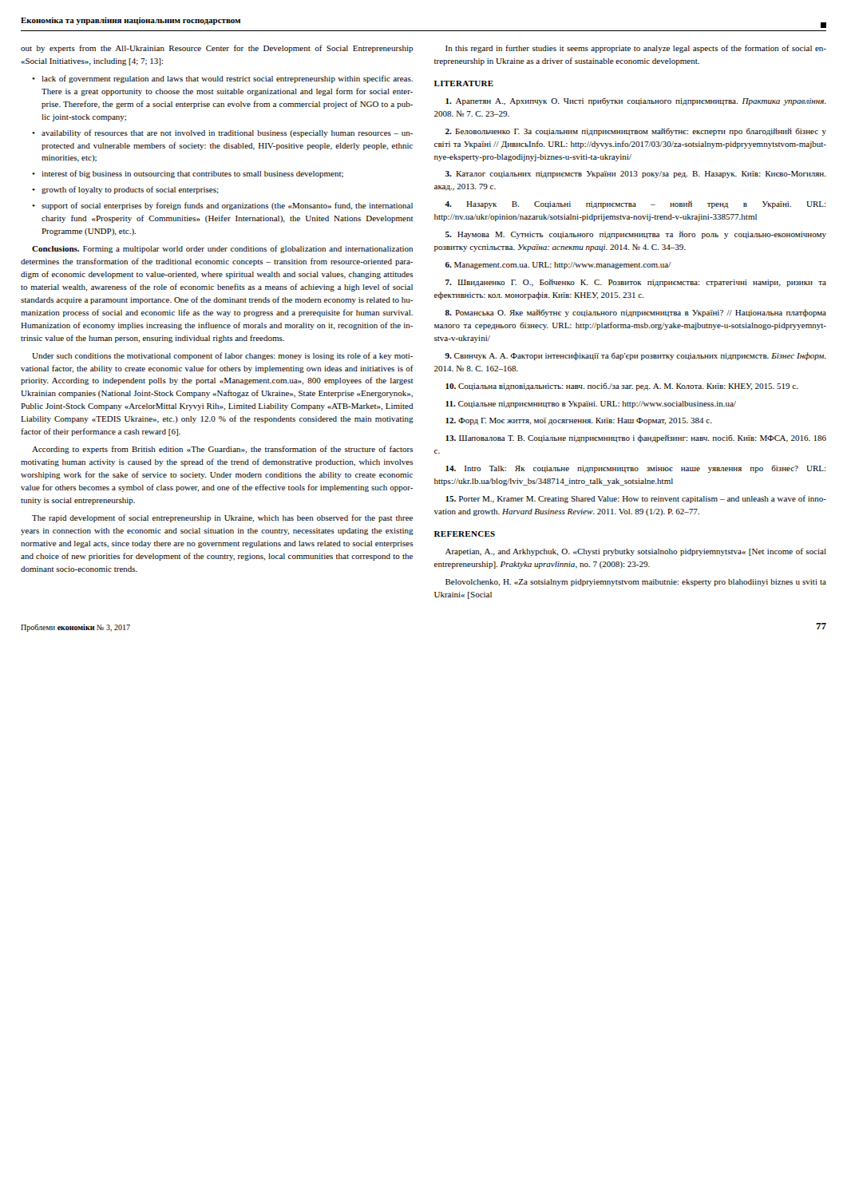Економіка та управління національним господарством
out by experts from the All-Ukrainian Resource Center for the Development of Social Entrepreneurship «Social Initiatives», including [4; 7; 13]:
lack of government regulation and laws that would restrict social entrepreneurship within specific areas. There is a great opportunity to choose the most suitable organizational and legal form for social enterprise. Therefore, the germ of a social enterprise can evolve from a commercial project of NGO to a public joint-stock company;
availability of resources that are not involved in traditional business (especially human resources – unprotected and vulnerable members of society: the disabled, HIV-positive people, elderly people, ethnic minorities, etc);
interest of big business in outsourcing that contributes to small business development;
growth of loyalty to products of social enterprises;
support of social enterprises by foreign funds and organizations (the «Monsanto» fund, the international charity fund «Prosperity of Communities» (Heifer International), the United Nations Development Programme (UNDP), etc.).
Conclusions. Forming a multipolar world order under conditions of globalization and internationalization determines the transformation of the traditional economic concepts – transition from resource-oriented paradigm of economic development to value-oriented, where spiritual wealth and social values, changing attitudes to material wealth, awareness of the role of economic benefits as a means of achieving a high level of social standards acquire a paramount importance. One of the dominant trends of the modern economy is related to humanization process of social and economic life as the way to progress and a prerequisite for human survival. Humanization of economy implies increasing the influence of morals and morality on it, recognition of the intrinsic value of the human person, ensuring individual rights and freedoms.
Under such conditions the motivational component of labor changes: money is losing its role of a key motivational factor, the ability to create economic value for others by implementing own ideas and initiatives is of priority. According to independent polls by the portal «Management.com.ua», 800 employees of the largest Ukrainian companies (National Joint-Stock Company «Naftogaz of Ukraine», State Enterprise «Energorynok», Public Joint-Stock Company «ArcelorMittal Kryvyi Rih», Limited Liability Company «ATB-Market», Limited Liability Company «TEDIS Ukraine», etc.) only 12.0 % of the respondents considered the main motivating factor of their performance a cash reward [6].
According to experts from British edition «The Guardian», the transformation of the structure of factors motivating human activity is caused by the spread of the trend of demonstrative production, which involves worshiping work for the sake of service to society. Under modern conditions the ability to create economic value for others becomes a symbol of class power, and one of the effective tools for implementing such opportunity is social entrepreneurship.
The rapid development of social entrepreneurship in Ukraine, which has been observed for the past three years in connection with the economic and social situation in the country, necessitates updating the existing normative and legal acts, since today there are no government regulations and laws related to social enterprises and choice of new priorities for development of the country, regions, local communities that correspond to the dominant socio-economic trends.
In this regard in further studies it seems appropriate to analyze legal aspects of the formation of social entrepreneurship in Ukraine as a driver of sustainable economic development.
LITERATURE
1. Арапетян А., Архипчук О. Чисті прибутки соціального підприємництва. Практика управління. 2008. № 7. C. 23–29.
2. Беловольченко Г. За соціальним підприємництвом майбутнє: експерти про благодійний бізнес у світі та Україні // ДивисьInfo. URL: http://dyvys.info/2017/03/30/za-sotsialnym-pidpryyemnytstvom-majbutnye-eksperty-pro-blagodijnyj-biznes-u-sviti-ta-ukrayini/
3. Каталог соціальних підприємств України 2013 року/за ред. В. Назарук. Київ: Києво-Могилян. акад., 2013. 79 с.
4. Назарук В. Соціальні підприємства – новий тренд в Україні. URL: http://nv.ua/ukr/opinion/nazaruk/sotsialni-pidprijemstva-novij-trend-v-ukrajini-338577.html
5. Наумова М. Сутність соціального підприємництва та його роль у соціально-економічному розвитку суспільства. Україна: аспекти праці. 2014. № 4. С. 34–39.
6. Management.com.ua. URL: http://www.management.com.ua/
7. Швиданенко Г. О., Бойченко К. С. Розвиток підприємства: стратегічні наміри, ризики та ефективність: кол. монографія. Київ: КНЕУ, 2015. 231 с.
8. Романська О. Яке майбутнє у соціального підприємництва в Україні? // Національна платформа малого та середнього бізнесу. URL: http://platforma-msb.org/yake-majbutnye-u-sotsialnogo-pidpryyemnytstva-v-ukrayini/
9. Свинчук А. А. Фактори інтенсифікації та бар'єри розвитку соціальних підприємств. Бізнес Інформ. 2014. № 8. С. 162–168.
10. Соціальна відповідальність: навч. посіб./за заг. ред. А. М. Колота. Київ: КНЕУ, 2015. 519 с.
11. Соціальне підприємництво в Україні. URL: http://www.socialbusiness.in.ua/
12. Форд Г. Моє життя, мої досягнення. Київ: Наш Формат, 2015. 384 с.
13. Шаповалова Т. В. Соціальне підприємництво і фандрейзинг: навч. посіб. Київ: МФСА, 2016. 186 с.
14. Intro Talk: Як соціальне підприємництво змінює наше уявлення про бізнес? URL: https://ukr.lb.ua/blog/lviv_bs/348714_intro_talk_yak_sotsialne.html
15. Porter M., Kramer M. Creating Shared Value: How to reinvent capitalism – and unleash a wave of innovation and growth. Harvard Business Review. 2011. Vol. 89 (1/2). P. 62–77.
REFERENCES
Arapetian, A., and Arkhypchuk, O. «Chysti prybutky sotsialnoho pidpryiemnytstva« [Net income of social entrepreneurship]. Praktyka upravlinnia, no. 7 (2008): 23-29.
Belovolchenko, H. «Za sotsialnym pidpryiemnytstvom maibutnie: eksperty pro blahodiinyi biznes u sviti ta Ukraini« [Social
Проблеми економіки № 3, 2017
77